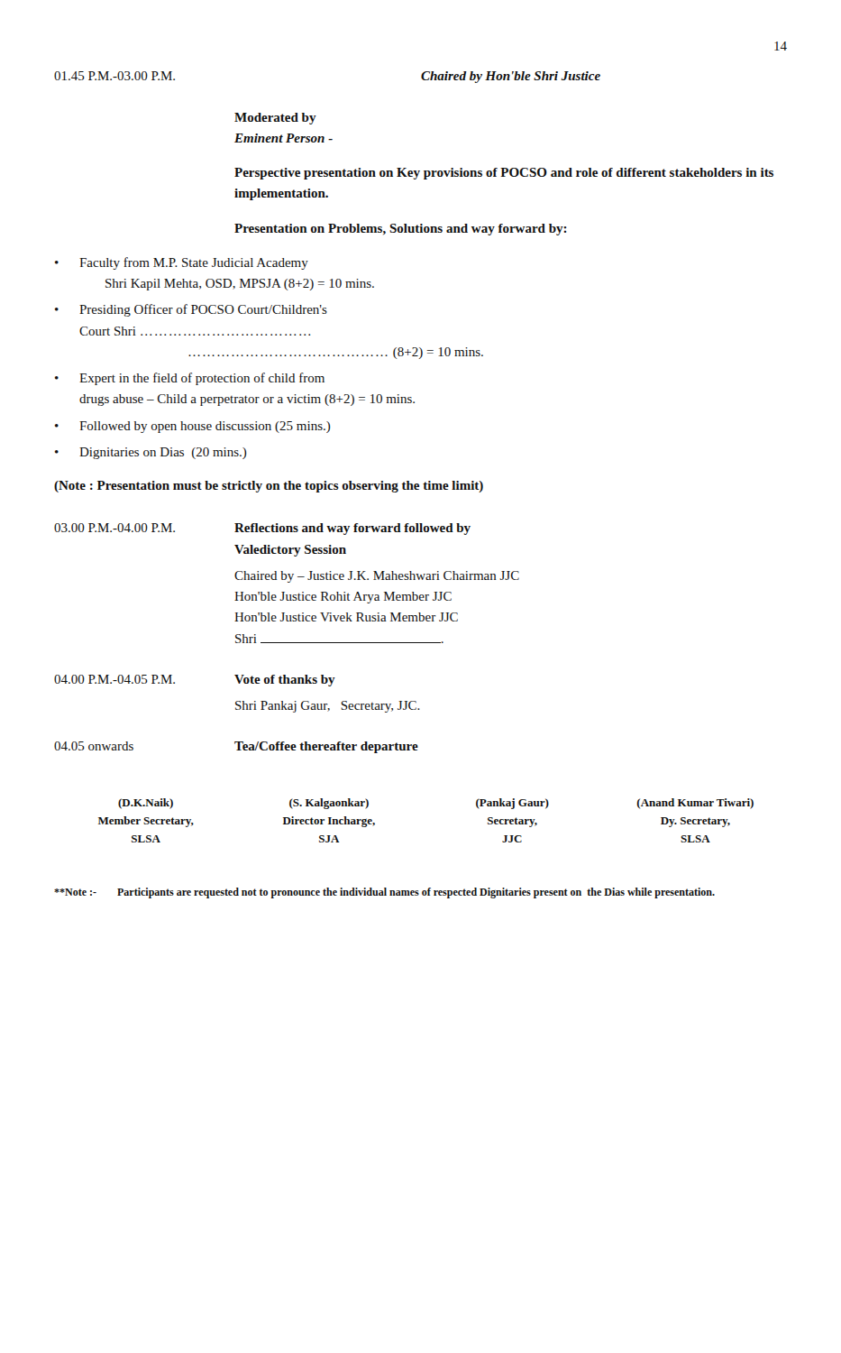14
01.45 P.M.-03.00 P.M.
Chaired by Hon'ble Shri Justice
Moderated by
Eminent Person -
Perspective presentation on Key provisions of POCSO and role of different stakeholders in its implementation.
Presentation on Problems, Solutions and way forward by:
Faculty from M.P. State Judicial Academy
Shri Kapil Mehta, OSD, MPSJA (8+2) = 10 mins.
Presiding Officer of POCSO Court/Children's
Court Shri ………………………………
…………………………………… (8+2) = 10 mins.
Expert in the field of protection of child from
drugs abuse – Child a perpetrator or a victim (8+2) = 10 mins.
Followed by open house discussion (25 mins.)
Dignitaries on Dias (20 mins.)
(Note : Presentation must be strictly on the topics observing the time limit)
03.00 P.M.-04.00 P.M.
Reflections and way forward followed by
Valedictory Session
Chaired by – Justice J.K. Maheshwari Chairman JJC
Hon'ble Justice Rohit Arya Member JJC
Hon'ble Justice Vivek Rusia Member JJC
Shri .
04.00 P.M.-04.05 P.M.
Vote of thanks by
Shri Pankaj Gaur, Secretary, JJC.
04.05 onwards
Tea/Coffee thereafter departure
(D.K.Naik)
Member Secretary,
SLSA
(S. Kalgaonkar)
Director Incharge,
SJA
(Pankaj Gaur)
Secretary,
JJC
(Anand Kumar Tiwari)
Dy. Secretary,
SLSA
**Note :-
Participants are requested not to pronounce the individual names of respected Dignitaries present on the Dias while presentation.